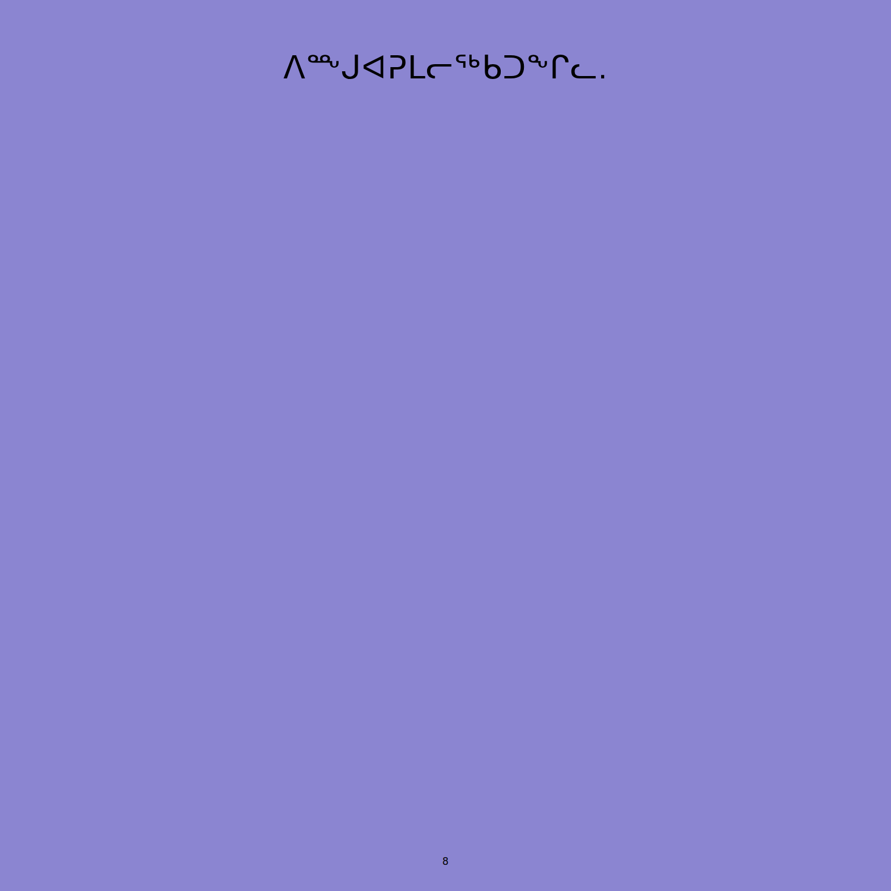ᐱᖖᒍᐊᕈᒪᓕᖅᑲᑐᖕᒋᓚ.
8